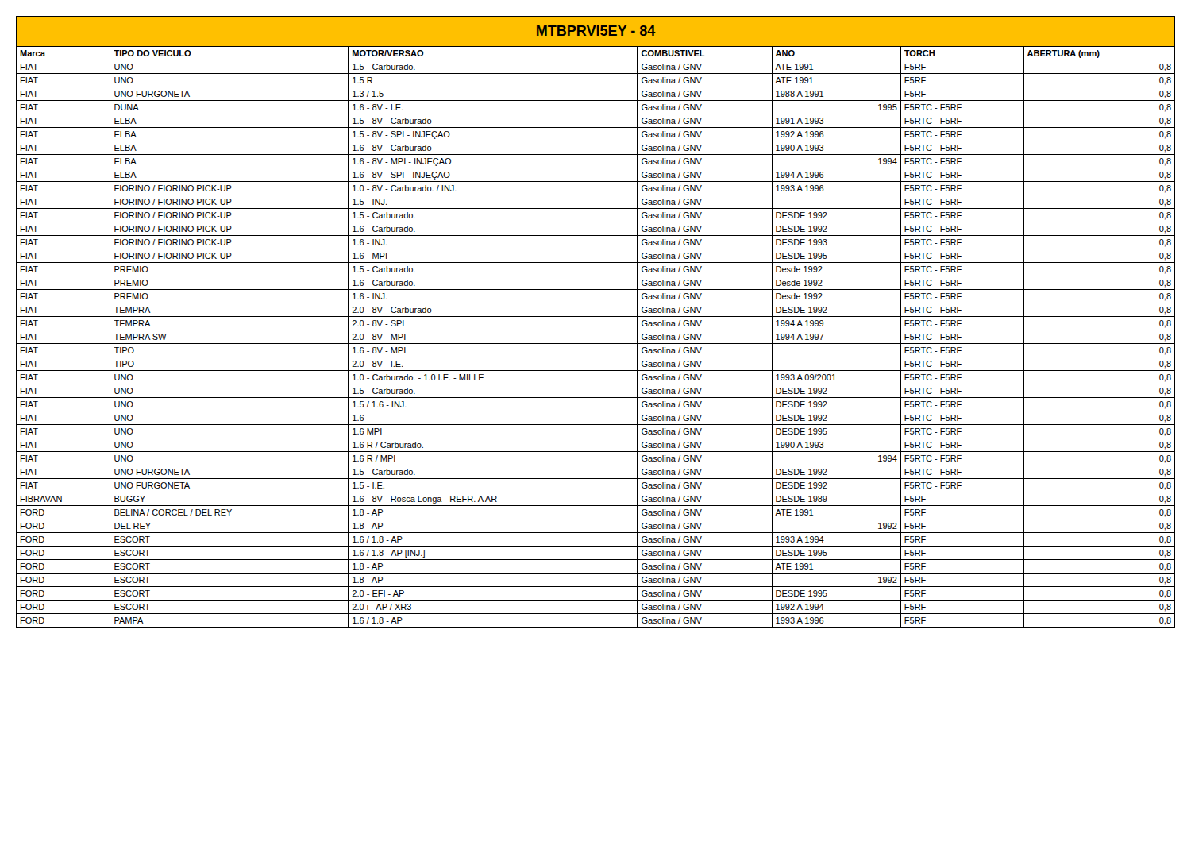MTBPRVI5EY - 84
| Marca | TIPO DO VEICULO | MOTOR/VERSAO | COMBUSTIVEL | ANO | TORCH | ABERTURA (mm) |
| --- | --- | --- | --- | --- | --- | --- |
| FIAT | UNO | 1.5 - Carburado. | Gasolina / GNV | ATE 1991 | F5RF | 0,8 |
| FIAT | UNO | 1.5 R | Gasolina / GNV | ATE 1991 | F5RF | 0,8 |
| FIAT | UNO FURGONETA | 1.3 / 1.5 | Gasolina / GNV | 1988 A 1991 | F5RF | 0,8 |
| FIAT | DUNA | 1.6 - 8V - I.E. | Gasolina / GNV | 1995 | F5RTC - F5RF | 0,8 |
| FIAT | ELBA | 1.5 - 8V - Carburado | Gasolina / GNV | 1991 A 1993 | F5RTC - F5RF | 0,8 |
| FIAT | ELBA | 1.5 - 8V - SPI - INJEÇAO | Gasolina / GNV | 1992 A 1996 | F5RTC - F5RF | 0,8 |
| FIAT | ELBA | 1.6 - 8V - Carburado | Gasolina / GNV | 1990 A 1993 | F5RTC - F5RF | 0,8 |
| FIAT | ELBA | 1.6 - 8V - MPI - INJEÇAO | Gasolina / GNV | 1994 | F5RTC - F5RF | 0,8 |
| FIAT | ELBA | 1.6 - 8V - SPI - INJEÇAO | Gasolina / GNV | 1994 A 1996 | F5RTC - F5RF | 0,8 |
| FIAT | FIORINO / FIORINO PICK-UP | 1.0 - 8V - Carburado. / INJ. | Gasolina / GNV | 1993 A 1996 | F5RTC - F5RF | 0,8 |
| FIAT | FIORINO / FIORINO PICK-UP | 1.5 - INJ. | Gasolina / GNV | | F5RTC - F5RF | 0,8 |
| FIAT | FIORINO / FIORINO PICK-UP | 1.5 - Carburado. | Gasolina / GNV | DESDE 1992 | F5RTC - F5RF | 0,8 |
| FIAT | FIORINO / FIORINO PICK-UP | 1.6 - Carburado. | Gasolina / GNV | DESDE 1992 | F5RTC - F5RF | 0,8 |
| FIAT | FIORINO / FIORINO PICK-UP | 1.6 - INJ. | Gasolina / GNV | DESDE 1993 | F5RTC - F5RF | 0,8 |
| FIAT | FIORINO / FIORINO PICK-UP | 1.6 - MPI | Gasolina / GNV | DESDE 1995 | F5RTC - F5RF | 0,8 |
| FIAT | PREMIO | 1.5 - Carburado. | Gasolina / GNV | Desde 1992 | F5RTC - F5RF | 0,8 |
| FIAT | PREMIO | 1.6 - Carburado. | Gasolina / GNV | Desde 1992 | F5RTC - F5RF | 0,8 |
| FIAT | PREMIO | 1.6 - INJ. | Gasolina / GNV | Desde 1992 | F5RTC - F5RF | 0,8 |
| FIAT | TEMPRA | 2.0 - 8V - Carburado | Gasolina / GNV | DESDE 1992 | F5RTC - F5RF | 0,8 |
| FIAT | TEMPRA | 2.0 - 8V - SPI | Gasolina / GNV | 1994 A 1999 | F5RTC - F5RF | 0,8 |
| FIAT | TEMPRA SW | 2.0 - 8V - MPI | Gasolina / GNV | 1994 A 1997 | F5RTC - F5RF | 0,8 |
| FIAT | TIPO | 1.6 - 8V - MPI | Gasolina / GNV | | F5RTC - F5RF | 0,8 |
| FIAT | TIPO | 2.0 - 8V - I.E. | Gasolina / GNV | | F5RTC - F5RF | 0,8 |
| FIAT | UNO | 1.0 - Carburado. - 1.0 I.E. - MILLE | Gasolina / GNV | 1993 A 09/2001 | F5RTC - F5RF | 0,8 |
| FIAT | UNO | 1.5 - Carburado. | Gasolina / GNV | DESDE 1992 | F5RTC - F5RF | 0,8 |
| FIAT | UNO | 1.5 / 1.6 - INJ. | Gasolina / GNV | DESDE 1992 | F5RTC - F5RF | 0,8 |
| FIAT | UNO | 1.6 | Gasolina / GNV | DESDE 1992 | F5RTC - F5RF | 0,8 |
| FIAT | UNO | 1.6 MPI | Gasolina / GNV | DESDE 1995 | F5RTC - F5RF | 0,8 |
| FIAT | UNO | 1.6 R / Carburado. | Gasolina / GNV | 1990 A 1993 | F5RTC - F5RF | 0,8 |
| FIAT | UNO | 1.6 R / MPI | Gasolina / GNV | 1994 | F5RTC - F5RF | 0,8 |
| FIAT | UNO FURGONETA | 1.5 - Carburado. | Gasolina / GNV | DESDE 1992 | F5RTC - F5RF | 0,8 |
| FIAT | UNO FURGONETA | 1.5 - I.E. | Gasolina / GNV | DESDE 1992 | F5RTC - F5RF | 0,8 |
| FIBRAVAN | BUGGY | 1.6 - 8V - Rosca Longa - REFR. A AR | Gasolina / GNV | DESDE 1989 | F5RF | 0,8 |
| FORD | BELINA / CORCEL / DEL REY | 1.8 - AP | Gasolina / GNV | ATE 1991 | F5RF | 0,8 |
| FORD | DEL REY | 1.8 - AP | Gasolina / GNV | 1992 | F5RF | 0,8 |
| FORD | ESCORT | 1.6 / 1.8 - AP | Gasolina / GNV | 1993 A 1994 | F5RF | 0,8 |
| FORD | ESCORT | 1.6 / 1.8 - AP [INJ.] | Gasolina / GNV | DESDE 1995 | F5RF | 0,8 |
| FORD | ESCORT | 1.8 - AP | Gasolina / GNV | ATE 1991 | F5RF | 0,8 |
| FORD | ESCORT | 1.8 - AP | Gasolina / GNV | 1992 | F5RF | 0,8 |
| FORD | ESCORT | 2.0 - EFI - AP | Gasolina / GNV | DESDE 1995 | F5RF | 0,8 |
| FORD | ESCORT | 2.0 i - AP / XR3 | Gasolina / GNV | 1992 A 1994 | F5RF | 0,8 |
| FORD | PAMPA | 1.6 / 1.8 - AP | Gasolina / GNV | 1993 A 1996 | F5RF | 0,8 |